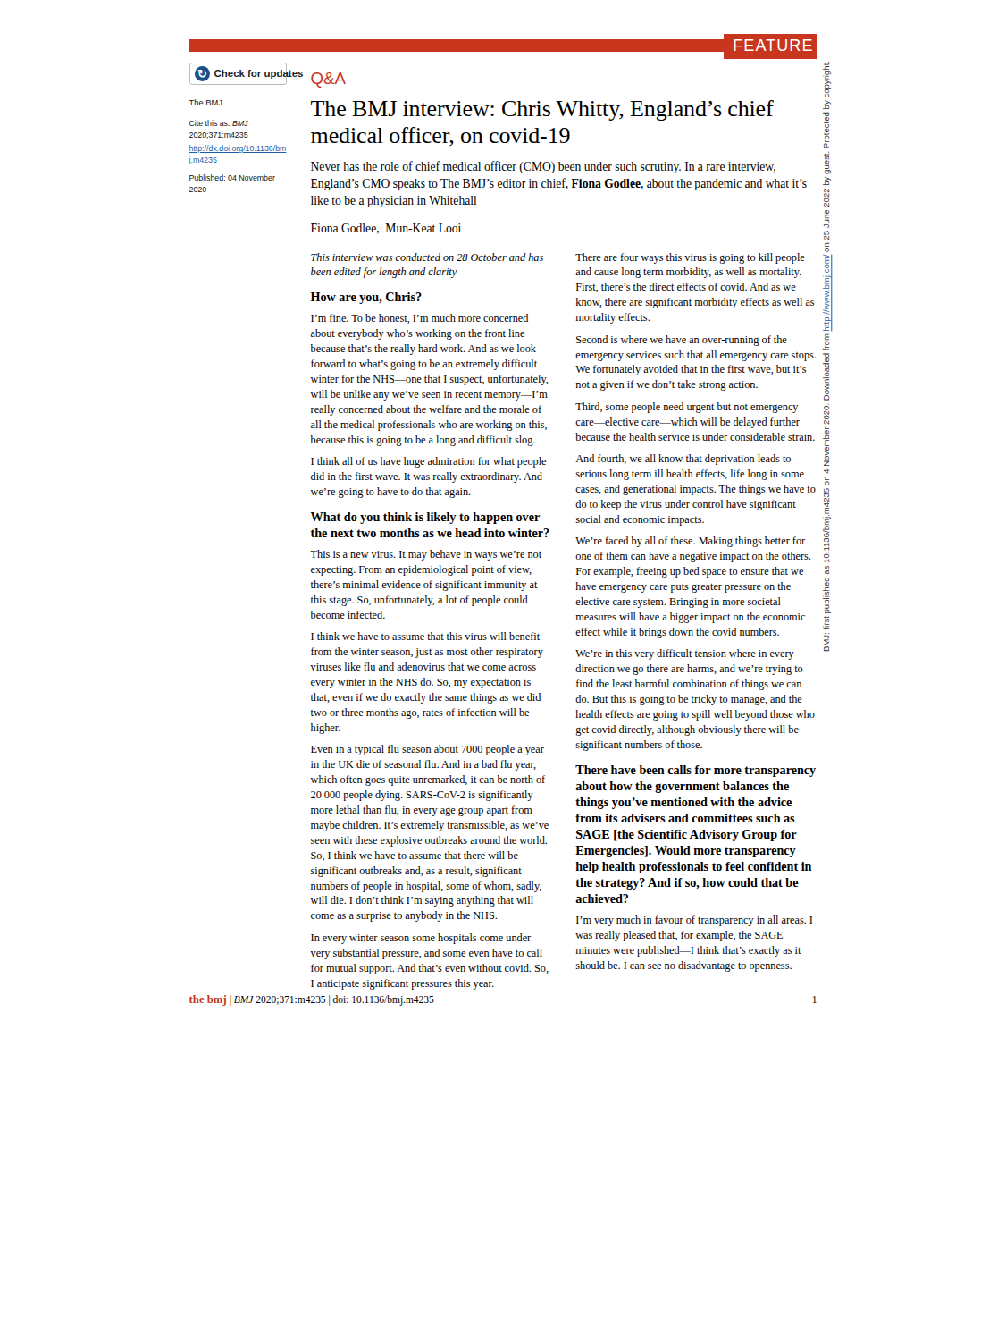FEATURE
↻
Check for updates
The BMJ
Cite this as: BMJ 2020;371:m4235
http://dx.doi.org/10.1136/bmj.m4235
Published: 04 November 2020
Q&A
The BMJ interview: Chris Whitty, England’s chief medical officer, on covid-19
Never has the role of chief medical officer (CMO) been under such scrutiny. In a rare interview, England’s CMO speaks to The BMJ’s editor in chief, Fiona Godlee, about the pandemic and what it’s like to be a physician in Whitehall
Fiona Godlee, Mun-Keat Looi
This interview was conducted on 28 October and has been edited for length and clarity
How are you, Chris?
I’m fine. To be honest, I’m much more concerned about everybody who’s working on the front line because that’s the really hard work. And as we look forward to what’s going to be an extremely difficult winter for the NHS—one that I suspect, unfortunately, will be unlike any we’ve seen in recent memory—I’m really concerned about the welfare and the morale of all the medical professionals who are working on this, because this is going to be a long and difficult slog.
I think all of us have huge admiration for what people did in the first wave. It was really extraordinary. And we’re going to have to do that again.
What do you think is likely to happen over the next two months as we head into winter?
This is a new virus. It may behave in ways we’re not expecting. From an epidemiological point of view, there’s minimal evidence of significant immunity at this stage. So, unfortunately, a lot of people could become infected.
I think we have to assume that this virus will benefit from the winter season, just as most other respiratory viruses like flu and adenovirus that we come across every winter in the NHS do. So, my expectation is that, even if we do exactly the same things as we did two or three months ago, rates of infection will be higher.
Even in a typical flu season about 7000 people a year in the UK die of seasonal flu. And in a bad flu year, which often goes quite unremarked, it can be north of 20 000 people dying. SARS-CoV-2 is significantly more lethal than flu, in every age group apart from maybe children. It’s extremely transmissible, as we’ve seen with these explosive outbreaks around the world. So, I think we have to assume that there will be significant outbreaks and, as a result, significant numbers of people in hospital, some of whom, sadly, will die. I don’t think I’m saying anything that will come as a surprise to anybody in the NHS.
In every winter season some hospitals come under very substantial pressure, and some even have to call for mutual support. And that’s even without covid. So, I anticipate significant pressures this year.
There are four ways this virus is going to kill people and cause long term morbidity, as well as mortality. First, there’s the direct effects of covid. And as we know, there are significant morbidity effects as well as mortality effects.
Second is where we have an over-running of the emergency services such that all emergency care stops. We fortunately avoided that in the first wave, but it’s not a given if we don’t take strong action.
Third, some people need urgent but not emergency care—elective care—which will be delayed further because the health service is under considerable strain.
And fourth, we all know that deprivation leads to serious long term ill health effects, life long in some cases, and generational impacts. The things we have to do to keep the virus under control have significant social and economic impacts.
We’re faced by all of these. Making things better for one of them can have a negative impact on the others. For example, freeing up bed space to ensure that we have emergency care puts greater pressure on the elective care system. Bringing in more societal measures will have a bigger impact on the economic effect while it brings down the covid numbers.
We’re in this very difficult tension where in every direction we go there are harms, and we’re trying to find the least harmful combination of things we can do. But this is going to be tricky to manage, and the health effects are going to spill well beyond those who get covid directly, although obviously there will be significant numbers of those.
There have been calls for more transparency about how the government balances the things you’ve mentioned with the advice from its advisers and committees such as SAGE [the Scientific Advisory Group for Emergencies]. Would more transparency help health professionals to feel confident in the strategy? And if so, how could that be achieved?
I’m very much in favour of transparency in all areas. I was really pleased that, for example, the SAGE minutes were published—I think that’s exactly as it should be. I can see no disadvantage to openness.
BMJ: first published as 10.1136/bmj.m4235 on 4 November 2020. Downloaded from http://www.bmj.com/ on 25 June 2022 by guest. Protected by copyright.
the bmj | BMJ 2020;371:m4235 | doi: 10.1136/bmj.m4235
1